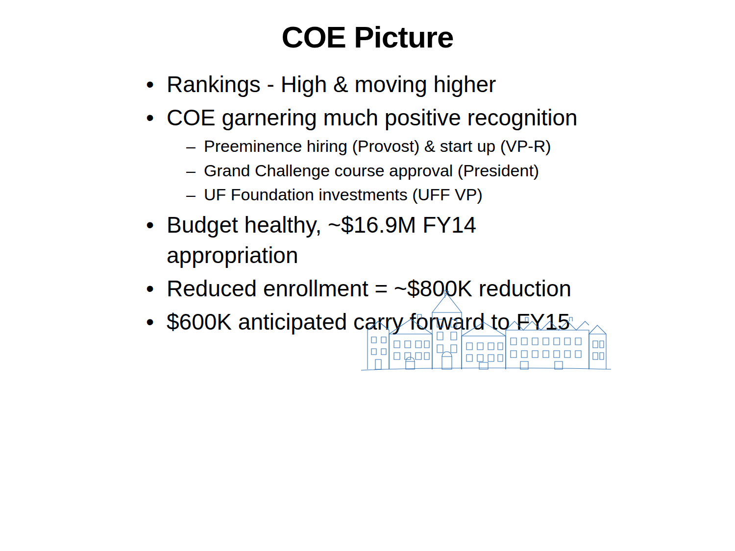COE Picture
•Rankings - High & moving higher
•COE garnering much positive recognition
–Preeminence hiring (Provost) & start up (VP-R)
–Grand Challenge course approval (President)
–UF Foundation investments (UFF VP)
•Budget healthy, ~$16.9M FY14 appropriation
•Reduced enrollment = ~$800K reduction
•$600K anticipated carry forward to FY15